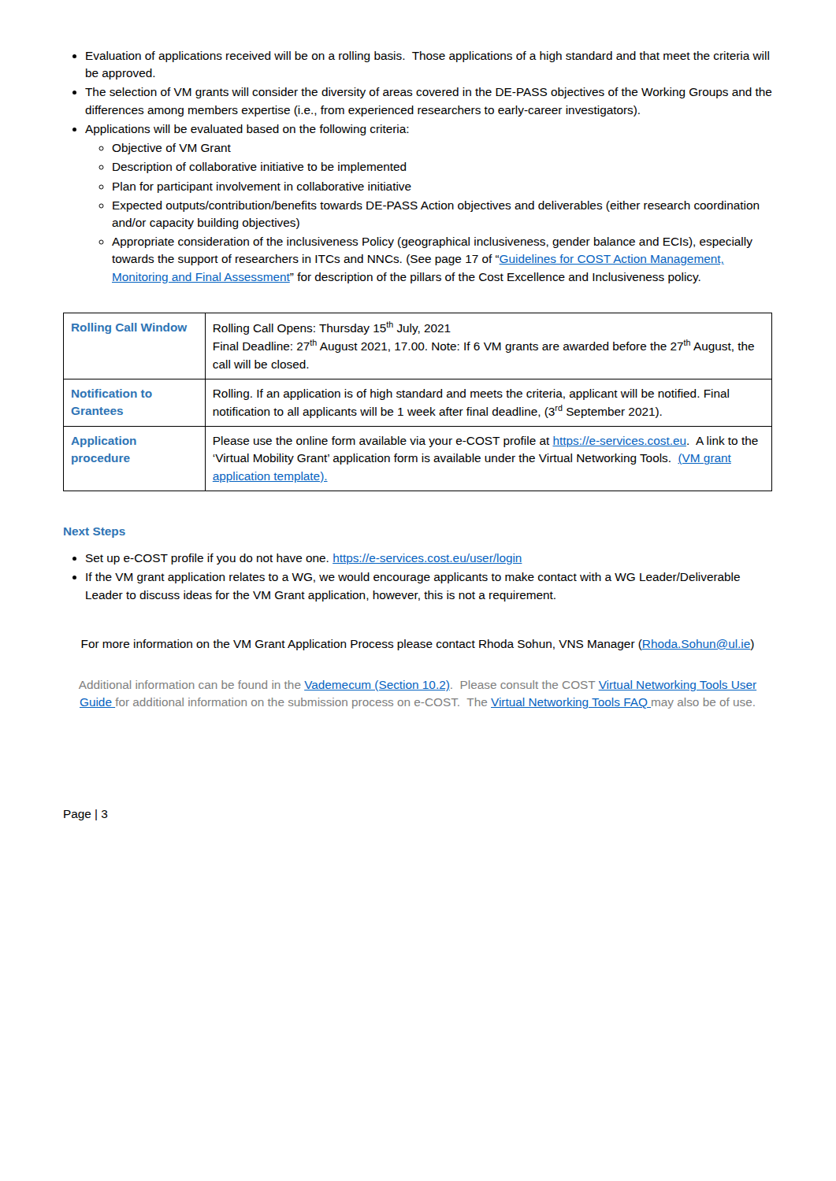Evaluation of applications received will be on a rolling basis. Those applications of a high standard and that meet the criteria will be approved.
The selection of VM grants will consider the diversity of areas covered in the DE-PASS objectives of the Working Groups and the differences among members expertise (i.e., from experienced researchers to early-career investigators).
Applications will be evaluated based on the following criteria:
Objective of VM Grant
Description of collaborative initiative to be implemented
Plan for participant involvement in collaborative initiative
Expected outputs/contribution/benefits towards DE-PASS Action objectives and deliverables (either research coordination and/or capacity building objectives)
Appropriate consideration of the inclusiveness Policy (geographical inclusiveness, gender balance and ECIs), especially towards the support of researchers in ITCs and NNCs. (See page 17 of “Guidelines for COST Action Management, Monitoring and Final Assessment” for description of the pillars of the Cost Excellence and Inclusiveness policy.
| Rolling Call Window | Rolling Call Opens: Thursday 15 th July, 2021 Final Deadline: 27 th August 2021, 17.00. Note: If 6 VM grants are awarded before the 27 th August, the call will be closed. |
| Notification to Grantees | Rolling. If an application is of high standard and meets the criteria, applicant will be notified. Final notification to all applicants will be 1 week after final deadline, (3 rd September 2021). |
| Application procedure | Please use the online form available via your e-COST profile at https://e-services.cost.eu . A link to the ‘Virtual Mobility Grant’ application form is available under the Virtual Networking Tools. (VM grant application template). |
Next Steps
Set up e-COST profile if you do not have one. https://e-services.cost.eu/user/login
If the VM grant application relates to a WG, we would encourage applicants to make contact with a WG Leader/Deliverable Leader to discuss ideas for the VM Grant application, however, this is not a requirement.
For more information on the VM Grant Application Process please contact Rhoda Sohun, VNS Manager (Rhoda.Sohun@ul.ie)
Additional information can be found in the Vademecum (Section 10.2). Please consult the COST Virtual Networking Tools User Guide for additional information on the submission process on e-COST. The Virtual Networking Tools FAQ may also be of use.
Page | 3